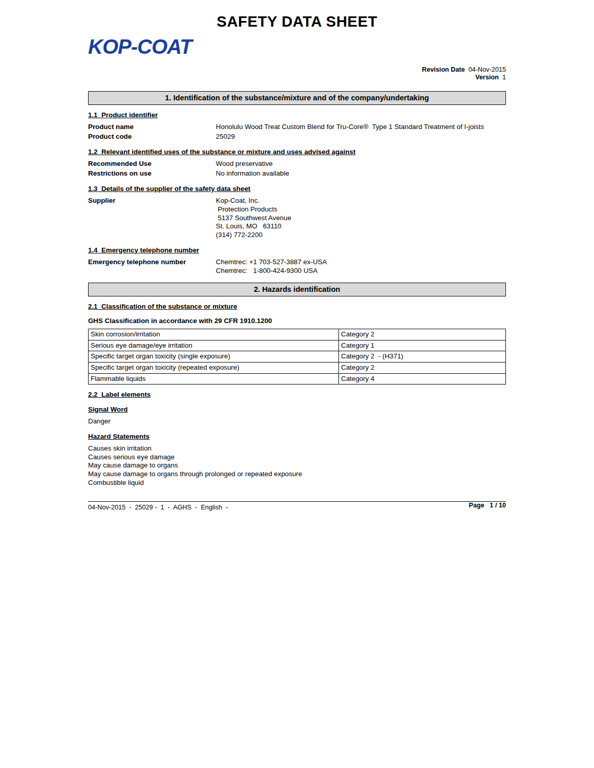SAFETY DATA SHEET
KOP-COAT
Revision Date 04-Nov-2015
Version 1
1. Identification of the substance/mixture and of the company/undertaking
1.1 Product identifier
| Product name | Honolulu Wood Treat Custom Blend for Tru-Core® Type 1 Standard Treatment of I-joists |
| Product code | 25029 |
1.2 Relevant identified uses of the substance or mixture and uses advised against
| Recommended Use | Wood preservative |
| Restrictions on use | No information available |
1.3 Details of the supplier of the safety data sheet
| Supplier | Kop-Coat, Inc. Protection Products 5137 Southwest Avenue St. Louis, MO 63110 (314) 772-2200 |
1.4 Emergency telephone number
| Emergency telephone number | Chemtrec: +1 703-527-3887 ex-USA Chemtrec: 1-800-424-9300 USA |
2. Hazards identification
2.1 Classification of the substance or mixture
GHS Classification in accordance with 29 CFR 1910.1200
| Skin corrosion/irritation | Category 2 |
| Serious eye damage/eye irritation | Category 1 |
| Specific target organ toxicity (single exposure) | Category 2 - (H371) |
| Specific target organ toxicity (repeated exposure) | Category 2 |
| Flammable liquids | Category 4 |
2.2 Label elements
Signal Word
Danger
Hazard Statements
Causes skin irritation
Causes serious eye damage
May cause damage to organs
May cause damage to organs through prolonged or repeated exposure
Combustible liquid
04-Nov-2015 - 25029 - 1 - AGHS - English - Page 1 / 10